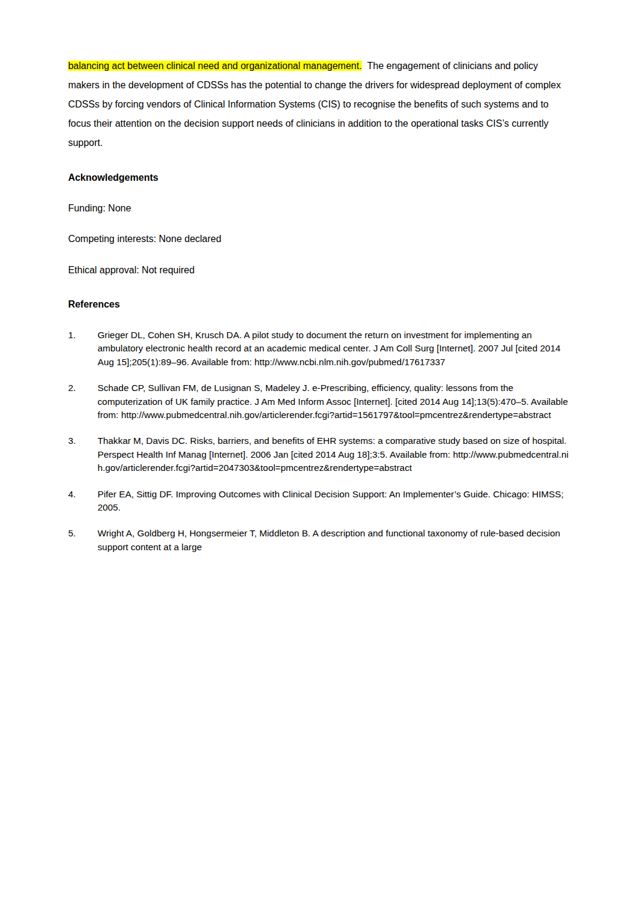balancing act between clinical need and organizational management. The engagement of clinicians and policy makers in the development of CDSSs has the potential to change the drivers for widespread deployment of complex CDSSs by forcing vendors of Clinical Information Systems (CIS) to recognise the benefits of such systems and to focus their attention on the decision support needs of clinicians in addition to the operational tasks CIS’s currently support.
Acknowledgements
Funding: None
Competing interests: None declared
Ethical approval: Not required
References
Grieger DL, Cohen SH, Krusch DA. A pilot study to document the return on investment for implementing an ambulatory electronic health record at an academic medical center. J Am Coll Surg [Internet]. 2007 Jul [cited 2014 Aug 15];205(1):89–96. Available from: http://www.ncbi.nlm.nih.gov/pubmed/17617337
Schade CP, Sullivan FM, de Lusignan S, Madeley J. e-Prescribing, efficiency, quality: lessons from the computerization of UK family practice. J Am Med Inform Assoc [Internet]. [cited 2014 Aug 14];13(5):470–5. Available from: http://www.pubmedcentral.nih.gov/articlerender.fcgi?artid=1561797&tool=pmcentrez&rendertype=abstract
Thakkar M, Davis DC. Risks, barriers, and benefits of EHR systems: a comparative study based on size of hospital. Perspect Health Inf Manag [Internet]. 2006 Jan [cited 2014 Aug 18];3:5. Available from: http://www.pubmedcentral.nih.gov/articlerender.fcgi?artid=2047303&tool=pmcentrez&rendertype=abstract
Pifer EA, Sittig DF. Improving Outcomes with Clinical Decision Support: An Implementer’s Guide. Chicago: HIMSS; 2005.
Wright A, Goldberg H, Hongsermeier T, Middleton B. A description and functional taxonomy of rule-based decision support content at a large